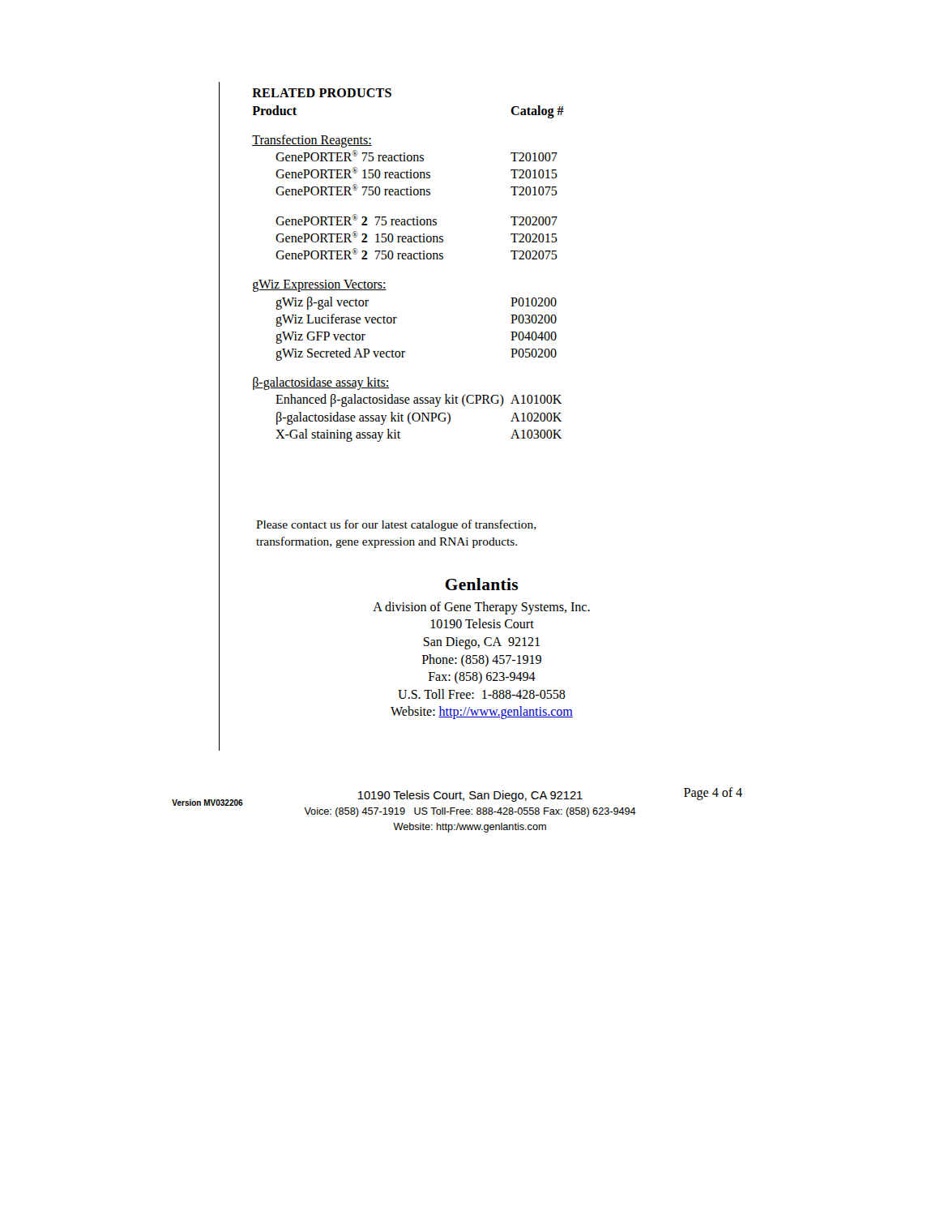RELATED PRODUCTS
| Product | Catalog # |
| Transfection Reagents: | |
| GenePORTER ® 75 reactions | T201007 |
| GenePORTER ® 150 reactions | T201015 |
| GenePORTER ® 750 reactions | T201075 |
| GenePORTER ® 2 75 reactions | T202007 |
| GenePORTER ® 2 150 reactions | T202015 |
| GenePORTER ® 2 750 reactions | T202075 |
| gWiz Expression Vectors: | |
| gWiz β-gal vector | P010200 |
| gWiz Luciferase vector | P030200 |
| gWiz GFP vector | P040400 |
| gWiz Secreted AP vector | P050200 |
| β-galactosidase assay kits: | |
| Enhanced β-galactosidase assay kit (CPRG) | A10100K |
| β-galactosidase assay kit (ONPG) | A10200K |
| X-Gal staining assay kit | A10300K |
Please contact us for our latest catalogue of transfection,
transformation, gene expression and RNAi products.
Genlantis
A division of Gene Therapy Systems, Inc.
10190 Telesis Court
San Diego, CA 92121
Phone: (858) 457-1919
Fax: (858) 623-9494
U.S. Toll Free: 1-888-428-0558
Website: http://www.genlantis.com
Page 4 of 4
Version MV032206
10190 Telesis Court, San Diego, CA 92121
Voice: (858) 457-1919 US Toll-Free: 888-428-0558 Fax: (858) 623-9494
Website: http:/www.genlantis.com